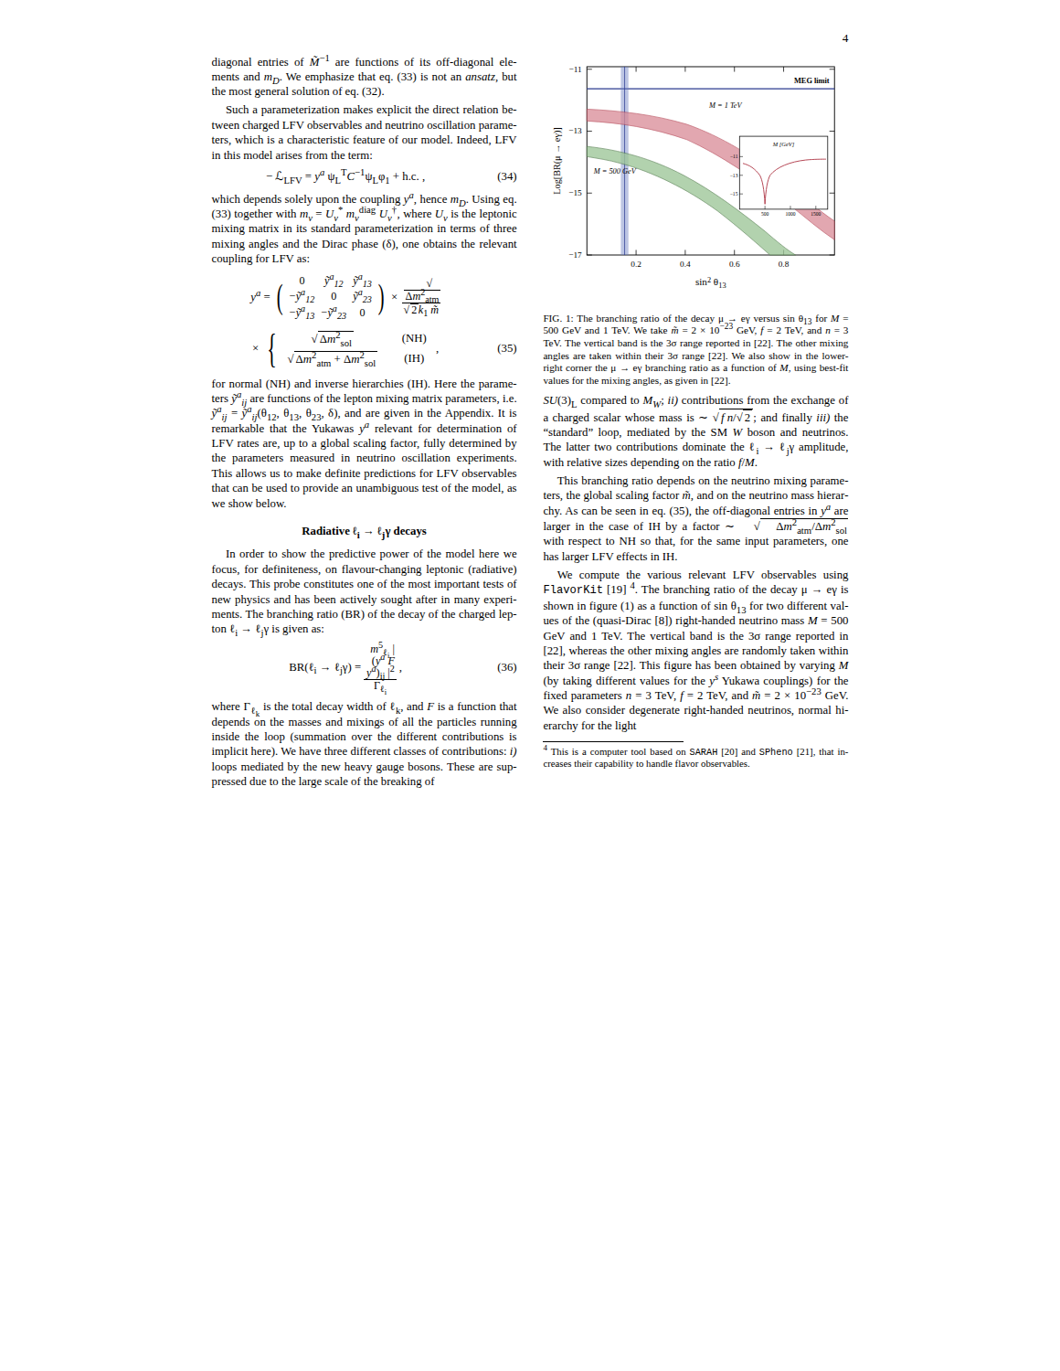4
diagonal entries of M̃−1 are functions of its off-diagonal elements and mD. We emphasize that eq. (33) is not an ansatz, but the most general solution of eq. (32).
Such a parameterization makes explicit the direct relation between charged LFV observables and neutrino oscillation parameters, which is a characteristic feature of our model. Indeed, LFV in this model arises from the term:
− ℒLFV = ya ψLTC−1ψLφ1 + h.c. , (34)
which depends solely upon the coupling ya, hence mD. Using eq. (33) together with mν = Uν* mνdiag Uν†, where Uν is the leptonic mixing matrix in its standard parameterization in terms of three mixing angles and the Dirac phase (δ), one obtains the relevant coupling for LFV as:
ya = (
| 0 | ỹ a 12 | ỹ a 13 |
| − ỹ a 12 | 0 | ỹ a 23 |
| − ỹ a 13 | − ỹ a 23 | 0 |
) × √Δm2atm √2 k1 m̃
× {
| √ Δ m 2 sol | (NH) |
| √ Δ m 2 atm + Δ m 2 sol | (IH) |
, (35)
for normal (NH) and inverse hierarchies (IH). Here the parameters ỹaij are functions of the lepton mixing matrix parameters, i.e. ỹaij = ỹaij(θ12, θ13, θ23, δ), and are given in the Appendix. It is remarkable that the Yukawas ya relevant for determination of LFV rates are, up to a global scaling factor, fully determined by the parameters measured in neutrino oscillation experiments. This allows us to make definite predictions for LFV observables that can be used to provide an unambiguous test of the model, as we show below.
Radiative ℓi → ℓjγ decays
In order to show the predictive power of the model here we focus, for definiteness, on flavour-changing leptonic (radiative) decays. This probe constitutes one of the most important tests of new physics and has been actively sought after in many experiments. The branching ratio (BR) of the decay of the charged lepton ℓi → ℓjγ is given as:
BR(ℓi → ℓjγ) = m5ℓi | (ya F ya)ij |2 Γℓi , (36)
where Γℓk is the total decay width of ℓk, and F is a function that depends on the masses and mixings of all the particles running inside the loop (summation over the different contributions is implicit here). We have three different classes of contributions: i) loops mediated by the new heavy gauge bosons. These are suppressed due to the large scale of the breaking of
−11 −13 −15 −17 0.2 0.4 0.6 0.8 sin2 θ13 Log[BR(μ → eγ)] MEG limit M = 1 TeV M = 500 GeV M [GeV] −11 −13 −15 500 1000 1500
FIG. 1: The branching ratio of the decay μ → eγ versus sin θ13 for M = 500 GeV and 1 TeV. We take m̃ = 2 × 10−23 GeV, f = 2 TeV, and n = 3 TeV. The vertical band is the 3σ range reported in [22]. The other mixing angles are taken within their 3σ range [22]. We also show in the lower-right corner the μ → eγ branching ratio as a function of M, using best-fit values for the mixing angles, as given in [22].
SU(3)L compared to MW; ii) contributions from the exchange of a charged scalar whose mass is ∼ √f n/√2; and finally iii) the “standard” loop, mediated by the SM W boson and neutrinos. The latter two contributions dominate the ℓi → ℓjγ amplitude, with relative sizes depending on the ratio f/M.
This branching ratio depends on the neutrino mixing parameters, the global scaling factor m̃, and on the neutrino mass hierarchy. As can be seen in eq. (35), the off-diagonal entries in ya are larger in the case of IH by a factor ∼ √Δm2atm/Δm2sol with respect to NH so that, for the same input parameters, one has larger LFV effects in IH.
We compute the various relevant LFV observables using FlavorKit [19] 4. The branching ratio of the decay μ → eγ is shown in figure (1) as a function of sin θ13 for two different values of the (quasi-Dirac [8]) right-handed neutrino mass M = 500 GeV and 1 TeV. The vertical band is the 3σ range reported in [22], whereas the other mixing angles are randomly taken within their 3σ range [22]. This figure has been obtained by varying M (by taking different values for the ys Yukawa couplings) for the fixed parameters n = 3 TeV, f = 2 TeV, and m̃ = 2 × 10−23 GeV. We also consider degenerate right-handed neutrinos, normal hierarchy for the light
4 This is a computer tool based on SARAH [20] and SPheno [21], that increases their capability to handle flavor observables.